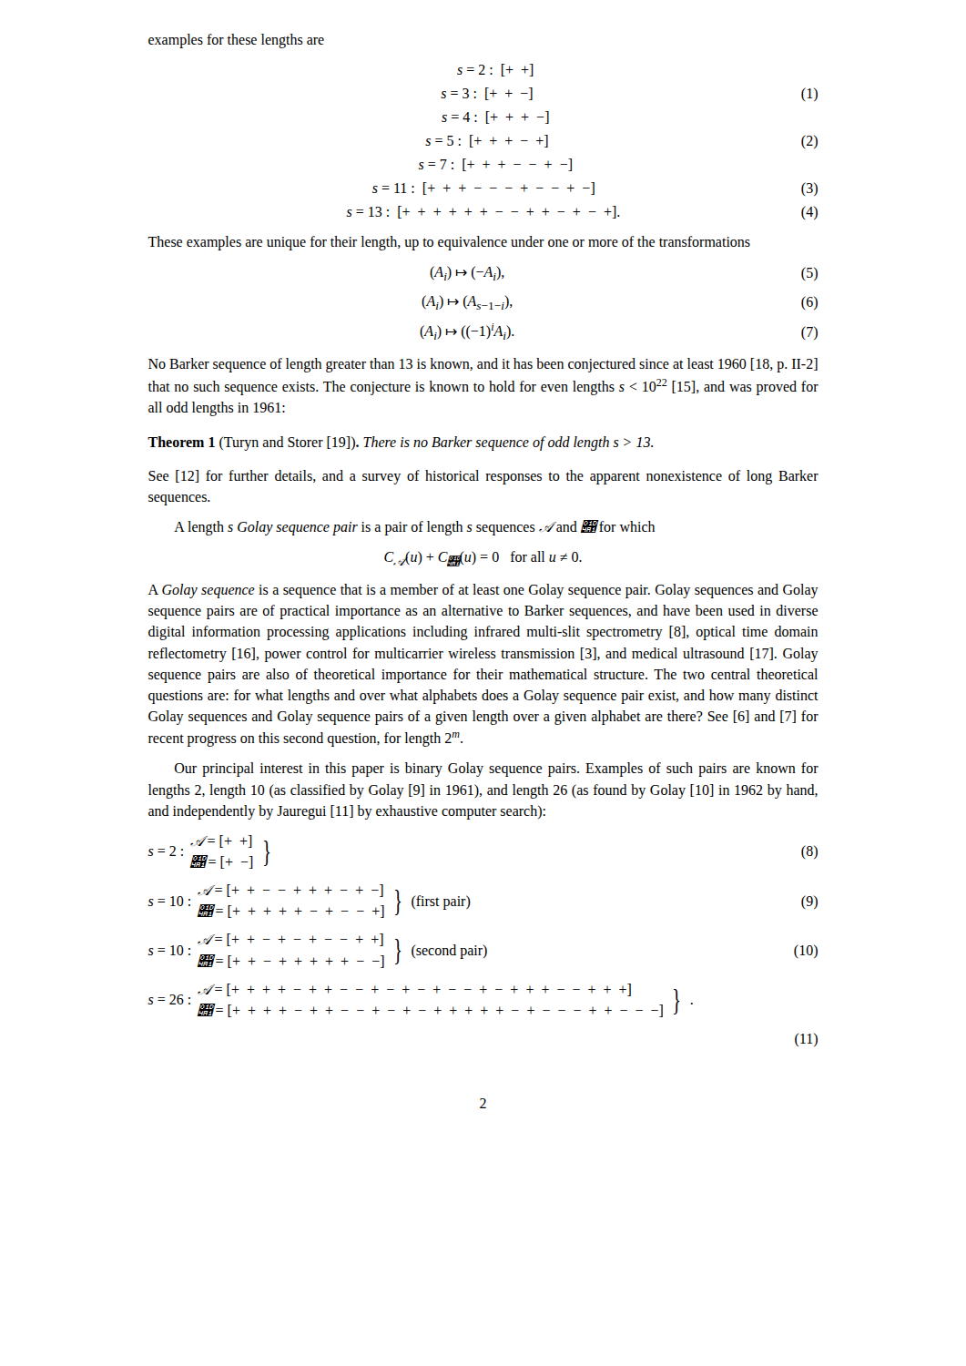examples for these lengths are
s = 2 : [+ +]
s = 3 : [+ + −]
(1)
s = 4 : [+ + + −]
s = 5 : [+ + + − +]
(2)
s = 7 : [+ + + − − + −]
s = 11 : [+ + + − − − + − − + −]
(3)
s = 13 : [+ + + + + + − − + + − + − +].
(4)
These examples are unique for their length, up to equivalence under one or more of the transformations
(Ai) ↦ (−Ai),
(5)
(Ai) ↦ (As−1−i),
(6)
(Ai) ↦ ((−1)iAi).
(7)
No Barker sequence of length greater than 13 is known, and it has been conjectured since at least 1960 [18, p. II-2] that no such sequence exists. The conjecture is known to hold for even lengths s < 1022 [15], and was proved for all odd lengths in 1961:
Theorem 1 (Turyn and Storer [19]). There is no Barker sequence of odd length s > 13.
See [12] for further details, and a survey of historical responses to the apparent nonexistence of long Barker sequences.
A length s Golay sequence pair is a pair of length s sequences 𝒜 and 𝒡 for which
C𝒜(u) + C𝒡(u) = 0 for all u ≠ 0.
A Golay sequence is a sequence that is a member of at least one Golay sequence pair. Golay sequences and Golay sequence pairs are of practical importance as an alternative to Barker sequences, and have been used in diverse digital information processing applications including infrared multi-slit spectrometry [8], optical time domain reflectometry [16], power control for multicarrier wireless transmission [3], and medical ultrasound [17]. Golay sequence pairs are also of theoretical importance for their mathematical structure. The two central theoretical questions are: for what lengths and over what alphabets does a Golay sequence pair exist, and how many distinct Golay sequences and Golay sequence pairs of a given length over a given alphabet are there? See [6] and [7] for recent progress on this second question, for length 2m.
Our principal interest in this paper is binary Golay sequence pairs. Examples of such pairs are known for lengths 2, length 10 (as classified by Golay [9] in 1961), and length 26 (as found by Golay [10] in 1962 by hand, and independently by Jauregui [11] by exhaustive computer search):
s = 2 :
𝒜 = [+ +]
𝒡 = [+ −]
}
(8)
s = 10 :
𝒜 = [+ + − − + + + − + −]
𝒡 = [+ + + + + − + − − +]
} (first pair)
(9)
s = 10 :
𝒜 = [+ + − + − + − − + +]
𝒡 = [+ + − + + + + + − −]
} (second pair)
(10)
s = 26 :
𝒜 = [+ + + + − + + − − + − + − + − − + − + + + − − + + +]
𝒡 = [+ + + + − + + − − + − + − + + + + + − + − − − + + − − −]
} .
(11)
2